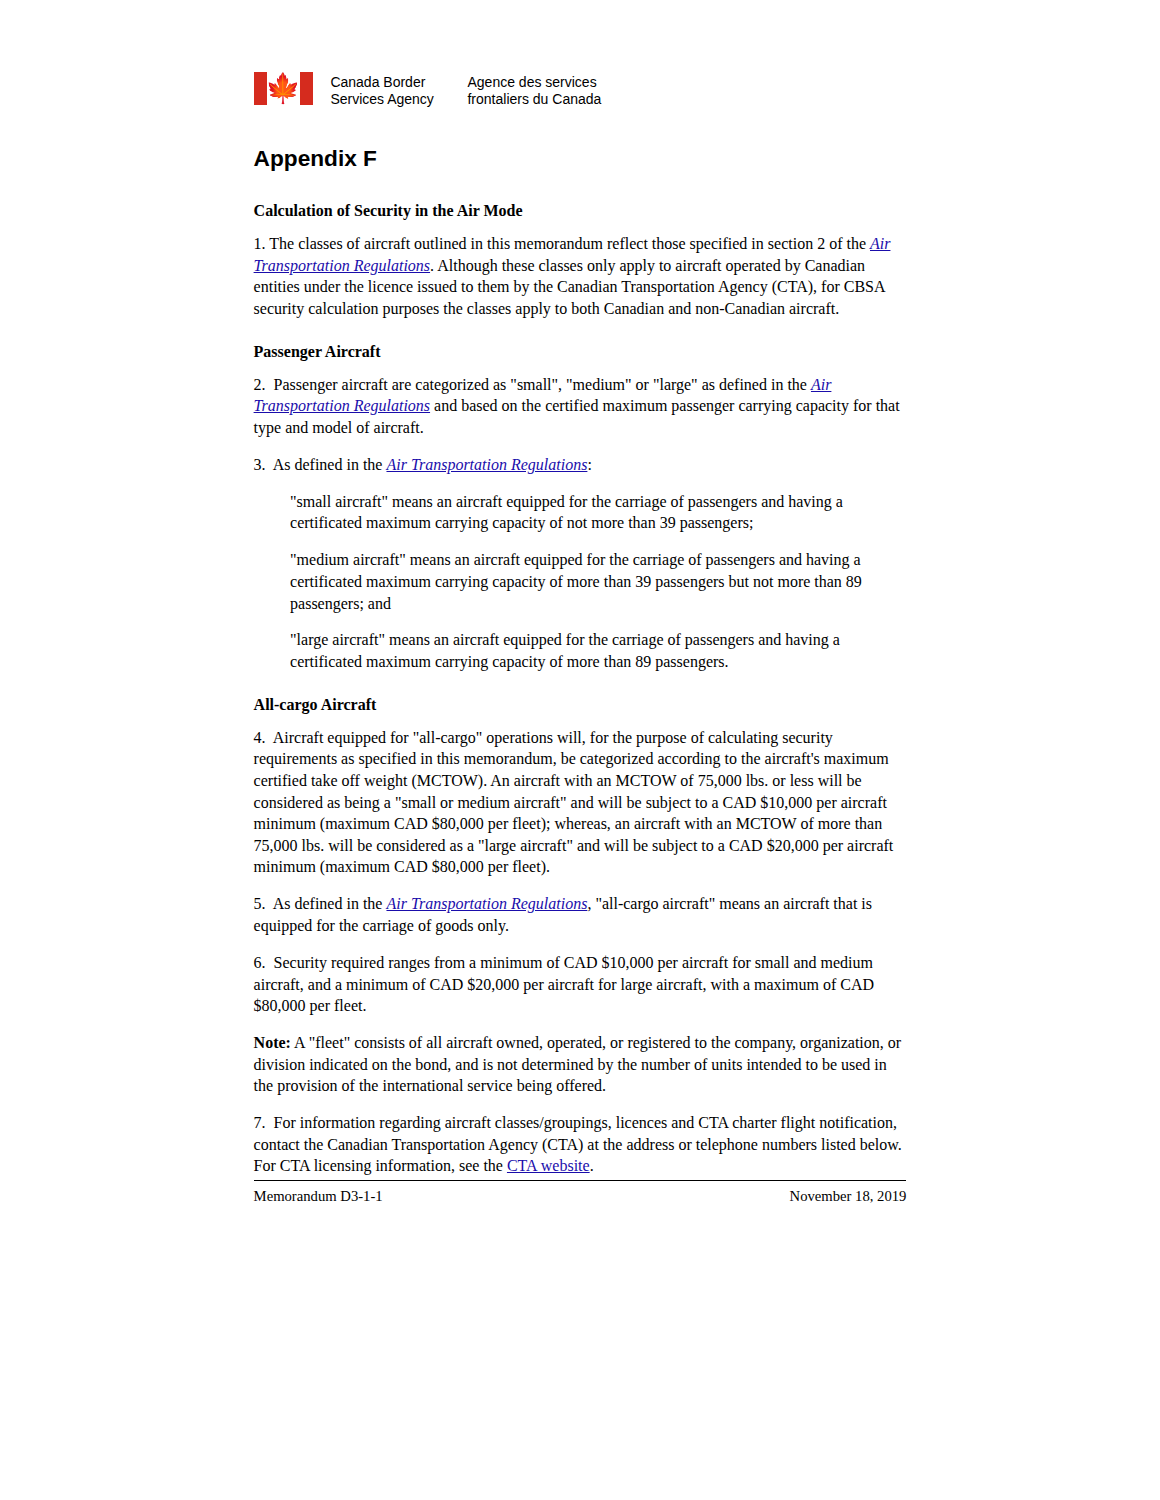🍁
Canada Border
Services Agency Agence des services
frontaliers du Canada
Appendix F
Calculation of Security in the Air Mode
1. The classes of aircraft outlined in this memorandum reflect those specified in section 2 of the Air Transportation Regulations. Although these classes only apply to aircraft operated by Canadian entities under the licence issued to them by the Canadian Transportation Agency (CTA), for CBSA security calculation purposes the classes apply to both Canadian and non-Canadian aircraft.
Passenger Aircraft
2. Passenger aircraft are categorized as "small", "medium" or "large" as defined in the Air Transportation Regulations and based on the certified maximum passenger carrying capacity for that type and model of aircraft.
3. As defined in the Air Transportation Regulations:
"small aircraft" means an aircraft equipped for the carriage of passengers and having a certificated maximum carrying capacity of not more than 39 passengers;
"medium aircraft" means an aircraft equipped for the carriage of passengers and having a certificated maximum carrying capacity of more than 39 passengers but not more than 89 passengers; and
"large aircraft" means an aircraft equipped for the carriage of passengers and having a certificated maximum carrying capacity of more than 89 passengers.
All-cargo Aircraft
4. Aircraft equipped for "all-cargo" operations will, for the purpose of calculating security requirements as specified in this memorandum, be categorized according to the aircraft's maximum certified take off weight (MCTOW). An aircraft with an MCTOW of 75,000 lbs. or less will be considered as being a "small or medium aircraft" and will be subject to a CAD $10,000 per aircraft minimum (maximum CAD $80,000 per fleet); whereas, an aircraft with an MCTOW of more than 75,000 lbs. will be considered as a "large aircraft" and will be subject to a CAD $20,000 per aircraft minimum (maximum CAD $80,000 per fleet).
5. As defined in the Air Transportation Regulations, "all-cargo aircraft" means an aircraft that is equipped for the carriage of goods only.
6. Security required ranges from a minimum of CAD $10,000 per aircraft for small and medium aircraft, and a minimum of CAD $20,000 per aircraft for large aircraft, with a maximum of CAD $80,000 per fleet.
Note: A "fleet" consists of all aircraft owned, operated, or registered to the company, organization, or division indicated on the bond, and is not determined by the number of units intended to be used in the provision of the international service being offered.
7. For information regarding aircraft classes/groupings, licences and CTA charter flight notification, contact the Canadian Transportation Agency (CTA) at the address or telephone numbers listed below. For CTA licensing information, see the CTA website.
Memorandum D3-1-1 November 18, 2019